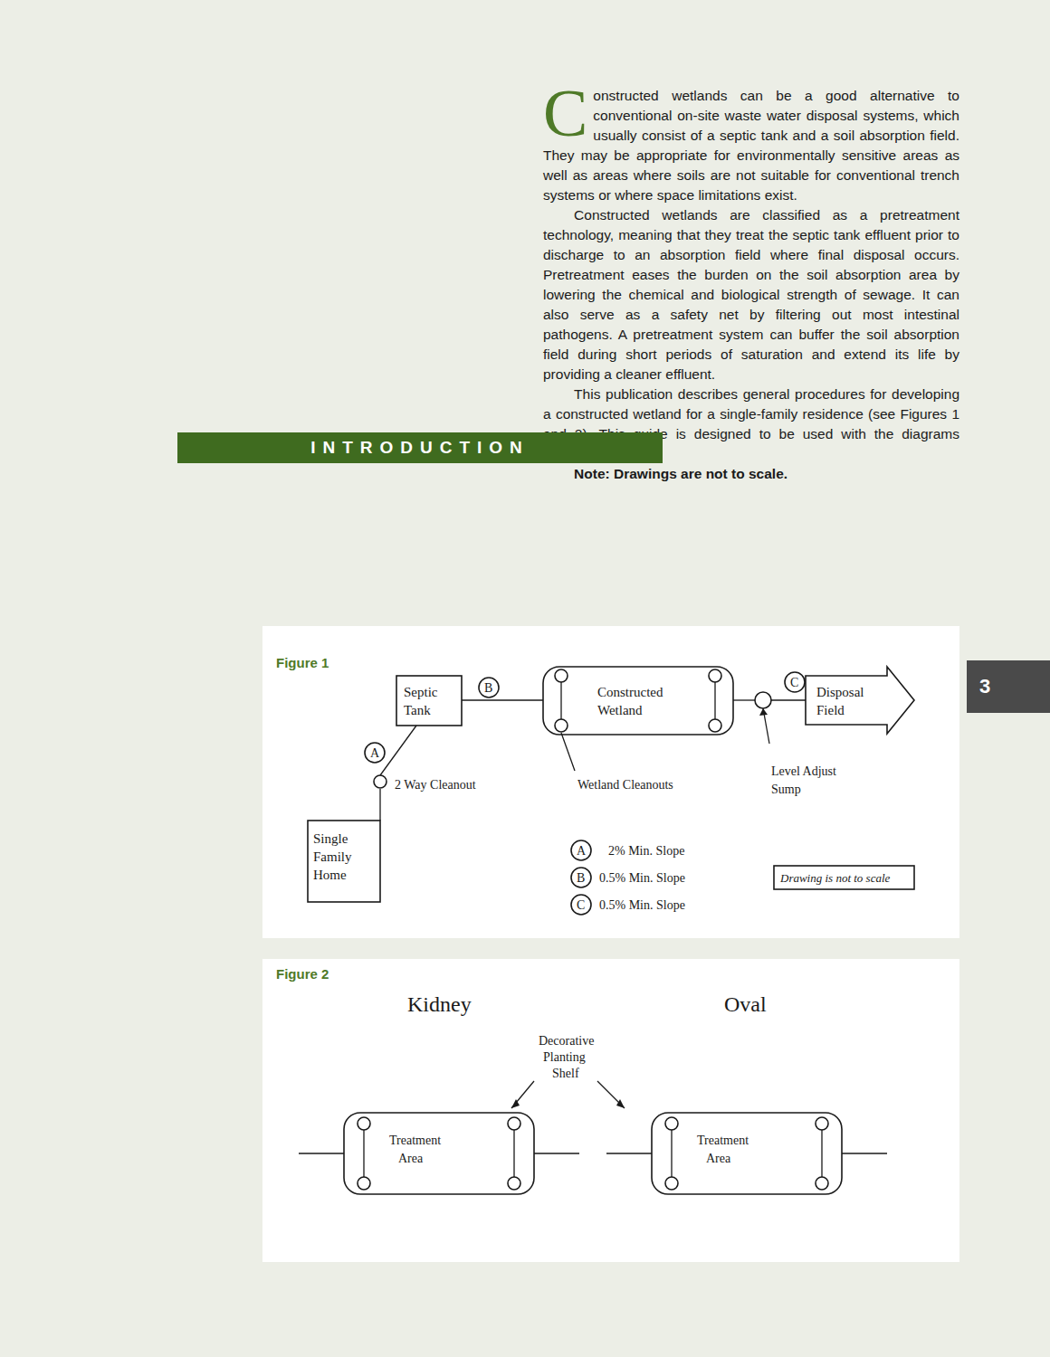3
Constructed wetlands can be a good alternative to conventional on-site waste water disposal systems, which usually consist of a septic tank and a soil absorption field. They may be appropriate for environmentally sensitive areas as well as areas where soils are not suitable for conventional trench systems or where space limitations exist.
Constructed wetlands are classified as a pretreatment technology, meaning that they treat the septic tank effluent prior to discharge to an absorption field where final disposal occurs. Pretreatment eases the burden on the soil absorption area by lowering the chemical and biological strength of sewage. It can also serve as a safety net by filtering out most intestinal pathogens. A pretreatment system can buffer the soil absorption field during short periods of saturation and extend its life by providing a cleaner effluent.
This publication describes general procedures for developing a constructed wetland for a single-family residence (see Figures 1 and 2). This guide is designed to be used with the diagrams included.
Note: Drawings are not to scale.
INTRODUCTION
Figure 1
Single Family Home Septic Tank 2 Way Cleanout A B Constructed Wetland Wetland Cleanouts C Level Adjust Sump Disposal Field A 2% Min. Slope B 0.5% Min. Slope C 0.5% Min. Slope Drawing is not to scale
Figure 2
Kidney Oval Decorative Planting Shelf Treatment Area Treatment Area